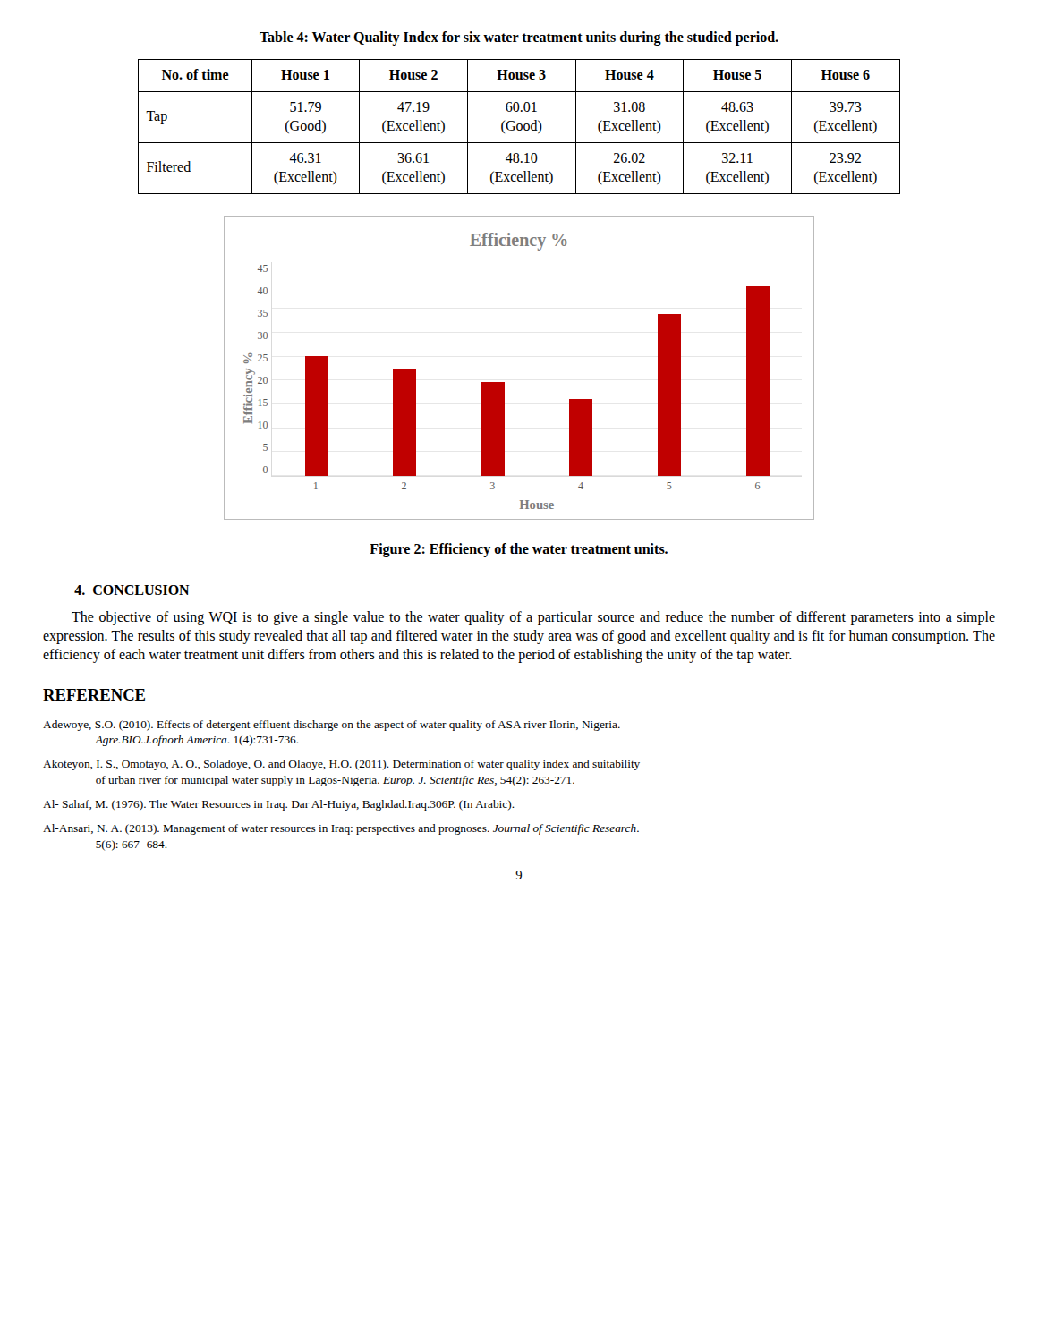Table 4: Water Quality Index for six water treatment units during the studied period.
| No. of time | House 1 | House 2 | House 3 | House 4 | House 5 | House 6 |
| --- | --- | --- | --- | --- | --- | --- |
| Tap | 51.79 (Good) | 47.19 (Excellent) | 60.01 (Good) | 31.08 (Excellent) | 48.63 (Excellent) | 39.73 (Excellent) |
| Filtered | 46.31 (Excellent) | 36.61 (Excellent) | 48.10 (Excellent) | 26.02 (Excellent) | 32.11 (Excellent) | 23.92 (Excellent) |
Efficiency %
Efficiency %
45 40 35 30 25 20 15 10 5 0
1 2 3 4 5 6
House
Figure 2: Efficiency of the water treatment units.
4. CONCLUSION
The objective of using WQI is to give a single value to the water quality of a particular source and reduce the number of different parameters into a simple expression. The results of this study revealed that all tap and filtered water in the study area was of good and excellent quality and is fit for human consumption. The efficiency of each water treatment unit differs from others and this is related to the period of establishing the unity of the tap water.
REFERENCE
Adewoye, S.O. (2010). Effects of detergent effluent discharge on the aspect of water quality of ASA river Ilorin, Nigeria. Agre.BIO.J.ofnorh America. 1(4):731-736.
Akoteyon, I. S., Omotayo, A. O., Soladoye, O. and Olaoye, H.O. (2011). Determination of water quality index and suitability of urban river for municipal water supply in Lagos-Nigeria. Europ. J. Scientific Res, 54(2): 263-271.
Al- Sahaf, M. (1976). The Water Resources in Iraq. Dar Al-Huiya, Baghdad.Iraq.306P. (In Arabic).
Al-Ansari, N. A. (2013). Management of water resources in Iraq: perspectives and prognoses. Journal of Scientific Research. 5(6): 667- 684.
9